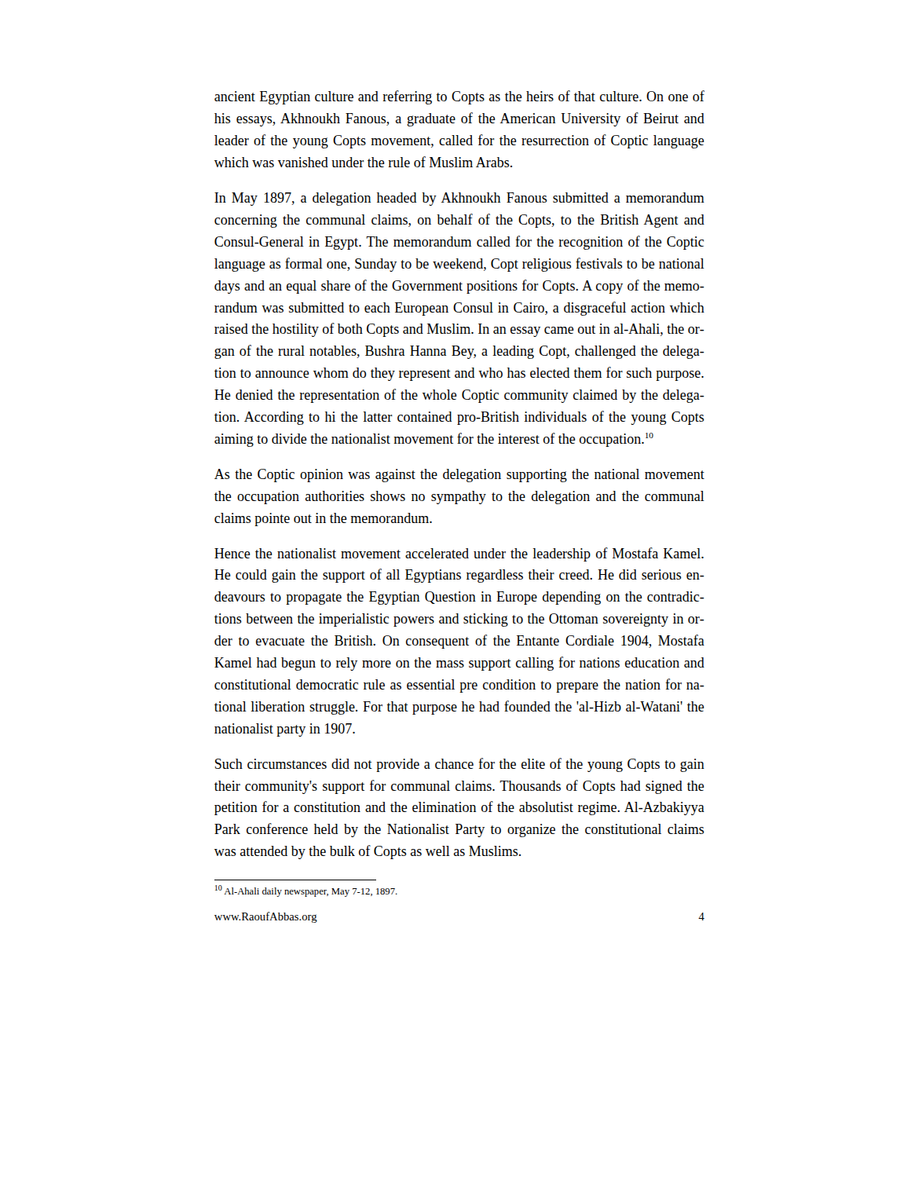ancient Egyptian culture and referring to Copts as the heirs of that culture. On one of his essays, Akhnoukh Fanous, a graduate of the American University of Beirut and leader of the young Copts movement, called for the resurrection of Coptic language which was vanished under the rule of Muslim Arabs.
In May 1897, a delegation headed by Akhnoukh Fanous submitted a memorandum concerning the communal claims, on behalf of the Copts, to the British Agent and Consul-General in Egypt. The memorandum called for the recognition of the Coptic language as formal one, Sunday to be weekend, Copt religious festivals to be national days and an equal share of the Government positions for Copts. A copy of the memorandum was submitted to each European Consul in Cairo, a disgraceful action which raised the hostility of both Copts and Muslim. In an essay came out in al-Ahali, the organ of the rural notables, Bushra Hanna Bey, a leading Copt, challenged the delegation to announce whom do they represent and who has elected them for such purpose. He denied the representation of the whole Coptic community claimed by the delegation. According to hi the latter contained pro-British individuals of the young Copts aiming to divide the nationalist movement for the interest of the occupation.10
As the Coptic opinion was against the delegation supporting the national movement the occupation authorities shows no sympathy to the delegation and the communal claims pointe out in the memorandum.
Hence the nationalist movement accelerated under the leadership of Mostafa Kamel. He could gain the support of all Egyptians regardless their creed. He did serious endeavours to propagate the Egyptian Question in Europe depending on the contradictions between the imperialistic powers and sticking to the Ottoman sovereignty in order to evacuate the British. On consequent of the Entante Cordiale 1904, Mostafa Kamel had begun to rely more on the mass support calling for nations education and constitutional democratic rule as essential pre condition to prepare the nation for national liberation struggle. For that purpose he had founded the 'al-Hizb al-Watani' the nationalist party in 1907.
Such circumstances did not provide a chance for the elite of the young Copts to gain their community's support for communal claims. Thousands of Copts had signed the petition for a constitution and the elimination of the absolutist regime. Al-Azbakiyya Park conference held by the Nationalist Party to organize the constitutional claims was attended by the bulk of Copts as well as Muslims.
10 Al-Ahali daily newspaper, May 7-12, 1897.
www.RaoufAbbas.org 4